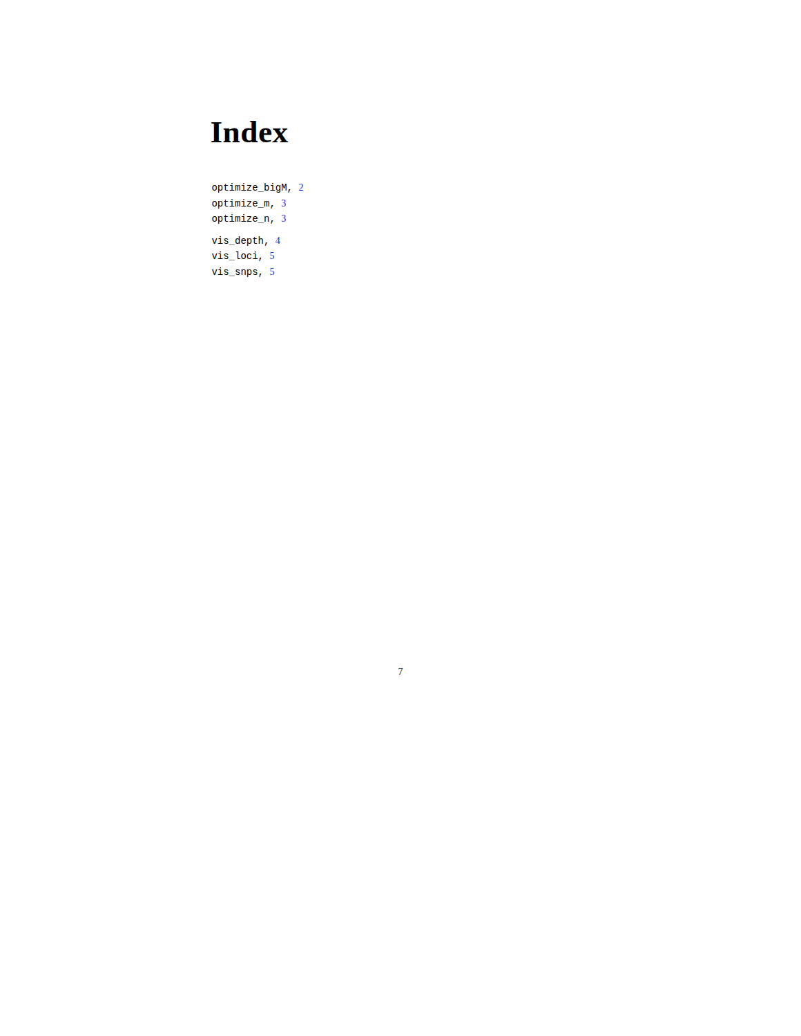Index
optimize_bigM, 2
optimize_m, 3
optimize_n, 3
vis_depth, 4
vis_loci, 5
vis_snps, 5
7